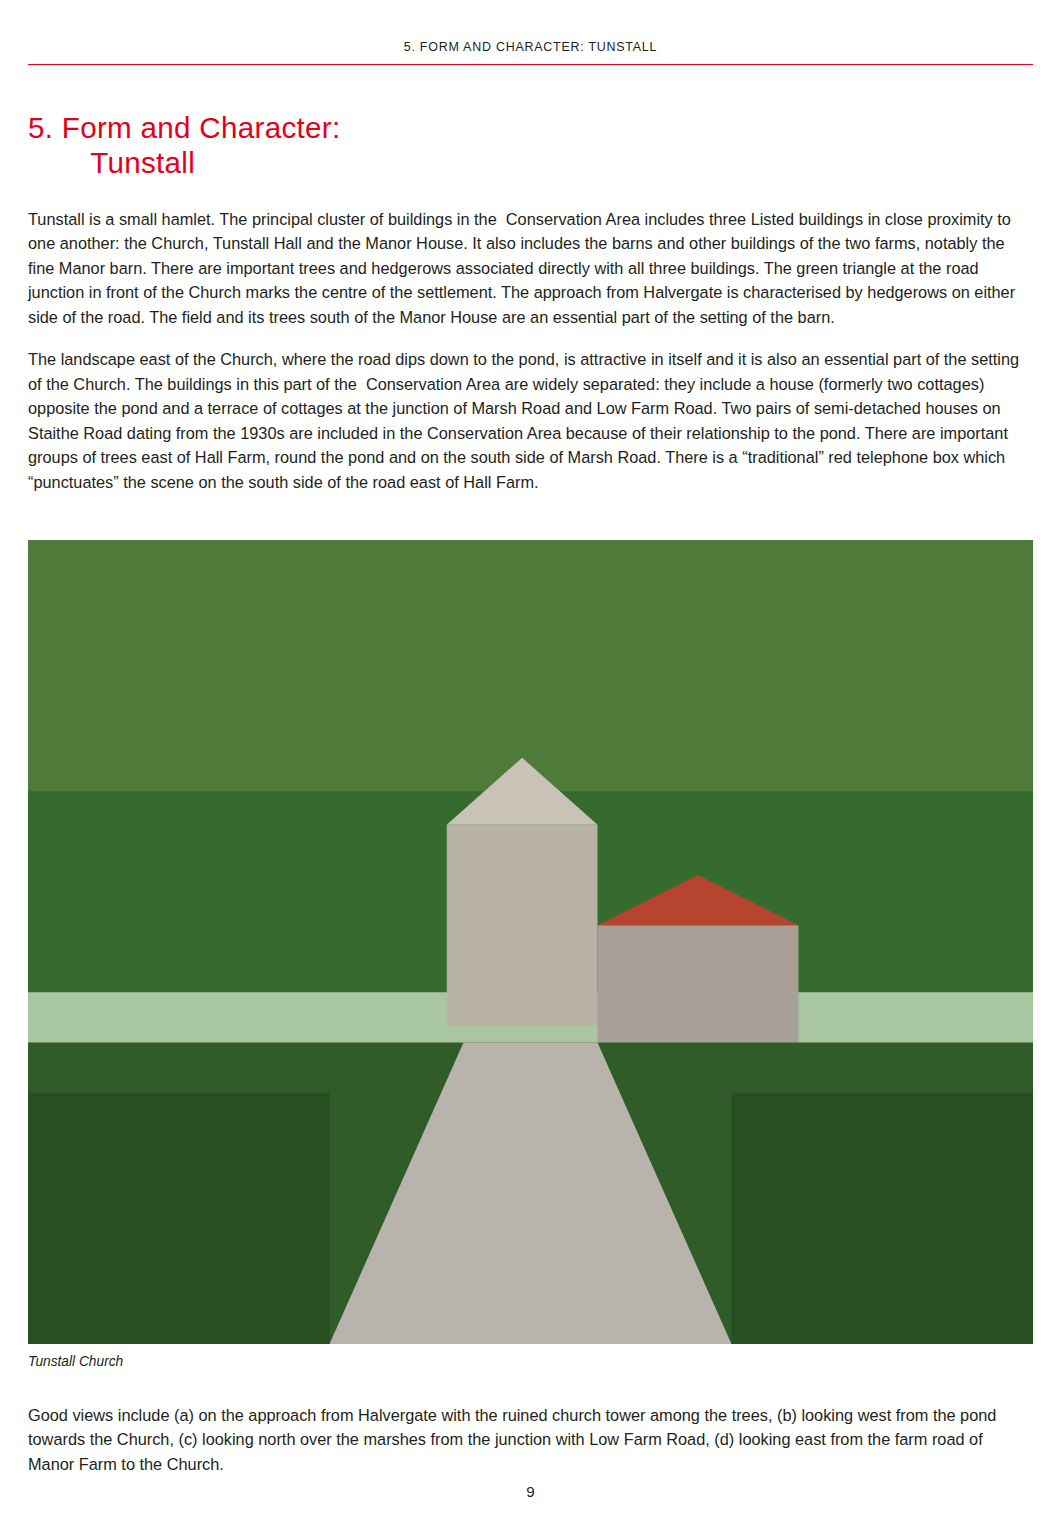5. Form and Character: Tunstall
5. Form and Character:Tunstall
Tunstall is a small hamlet. The principal cluster of buildings in the Conservation Area includes three Listed buildings in close proximity to one another: the Church, Tunstall Hall and the Manor House. It also includes the barns and other buildings of the two farms, notably the fine Manor barn. There are important trees and hedgerows associated directly with all three buildings. The green triangle at the road junction in front of the Church marks the centre of the settlement. The approach from Halvergate is characterised by hedgerows on either side of the road. The field and its trees south of the Manor House are an essential part of the setting of the barn.
The landscape east of the Church, where the road dips down to the pond, is attractive in itself and it is also an essential part of the setting of the Church. The buildings in this part of the Conservation Area are widely separated: they include a house (formerly two cottages) opposite the pond and a terrace of cottages at the junction of Marsh Road and Low Farm Road. Two pairs of semi-detached houses on Staithe Road dating from the 1930s are included in the Conservation Area because of their relationship to the pond. There are important groups of trees east of Hall Farm, round the pond and on the south side of Marsh Road. There is a “traditional” red telephone box which “punctuates” the scene on the south side of the road east of Hall Farm.
Tunstall Church
Good views include (a) on the approach from Halvergate with the ruined church tower among the trees, (b) looking west from the pond towards the Church, (c) looking north over the marshes from the junction with Low Farm Road, (d) looking east from the farm road of Manor Farm to the Church.
9